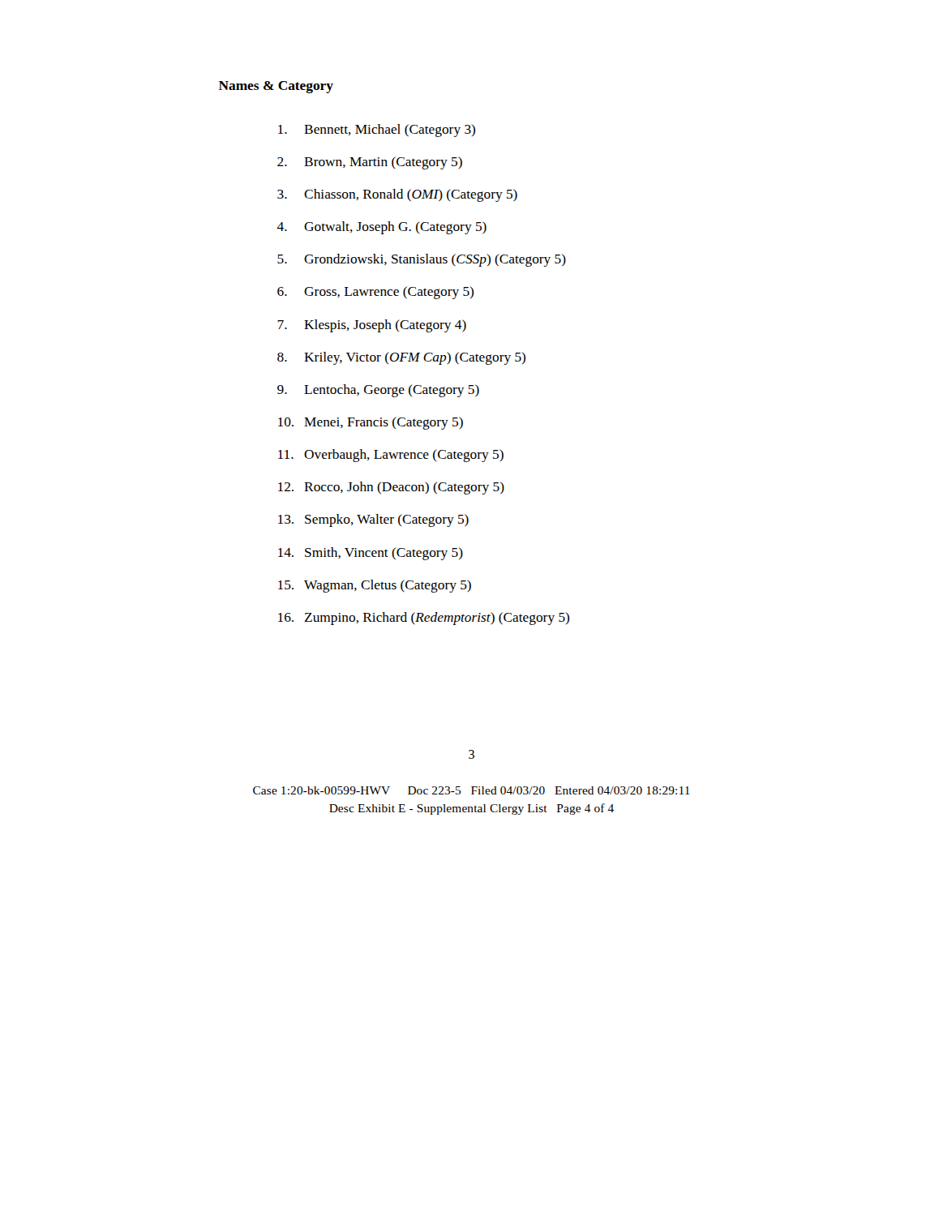Names & Category
1. Bennett, Michael (Category 3)
2. Brown, Martin (Category 5)
3. Chiasson, Ronald (OMI) (Category 5)
4. Gotwalt, Joseph G. (Category 5)
5. Grondziowski, Stanislaus (CSSp) (Category 5)
6. Gross, Lawrence (Category 5)
7. Klespis, Joseph (Category 4)
8. Kriley, Victor (OFM Cap) (Category 5)
9. Lentocha, George (Category 5)
10. Menei, Francis (Category 5)
11. Overbaugh, Lawrence (Category 5)
12. Rocco, John (Deacon) (Category 5)
13. Sempko, Walter (Category 5)
14. Smith, Vincent (Category 5)
15. Wagman, Cletus (Category 5)
16. Zumpino, Richard (Redemptorist) (Category 5)
3
Case 1:20-bk-00599-HWV Doc 223-5 Filed 04/03/20 Entered 04/03/20 18:29:11
Desc Exhibit E - Supplemental Clergy List Page 4 of 4